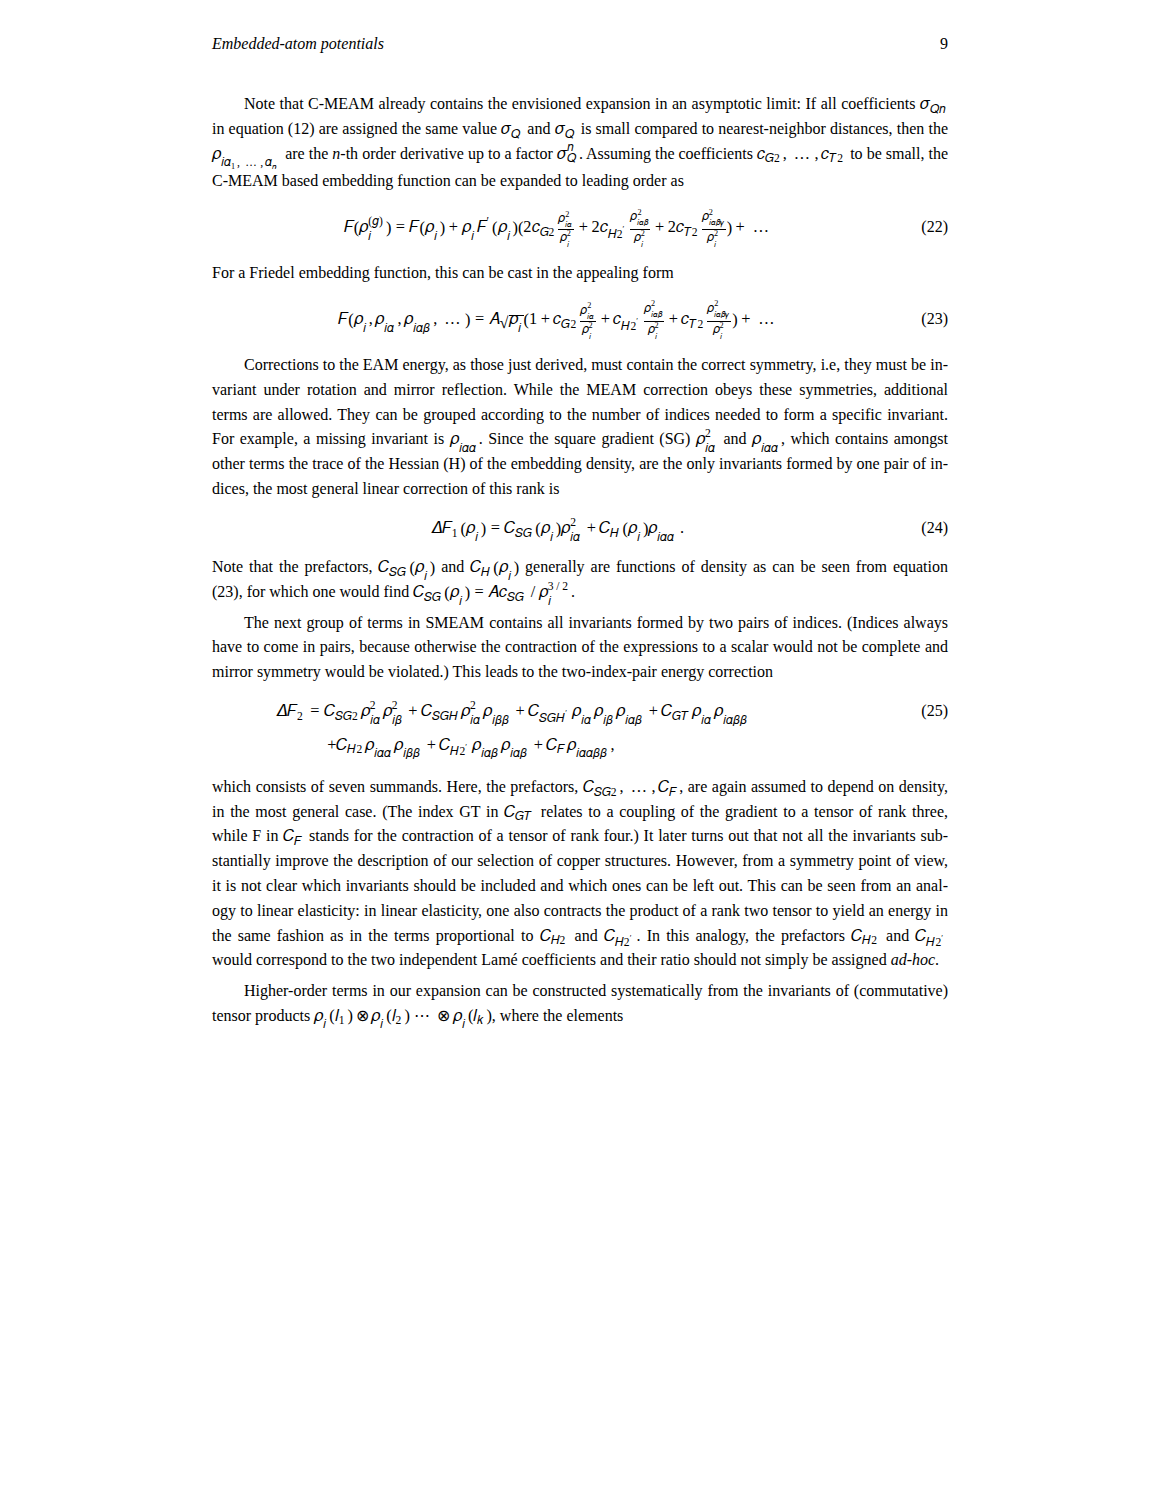Embedded-atom potentials 9
Note that C-MEAM already contains the envisioned expansion in an asymptotic limit: If all coefficients σQn in equation (12) are assigned the same value σQ and σQ is small compared to nearest-neighbor distances, then the ρiα1,…,αn are the n-th order derivative up to a factor σQn. Assuming the coefficients cG2,…,cT2 to be small, the C-MEAM based embedding function can be expanded to leading order as
F(ρi(g)) = F(ρi) + ρi F′(ρi) ( 2cG2 ρiα2ρi2 + 2cH2′ ρiαβ2ρi2 + 2cT2 ρiαβγ2ρi2 ) +… (22)
For a Friedel embedding function, this can be cast in the appealing form
F(ρi,ρiα,ρiαβ,…) = Aρi ( 1 + cG2 ρiα2ρi2 + cH2′ ρiαβ2ρi2 + cT2 ρiαβγ2ρi2 ) +… (23)
Corrections to the EAM energy, as those just derived, must contain the correct symmetry, i.e, they must be invariant under rotation and mirror reflection. While the MEAM correction obeys these symmetries, additional terms are allowed. They can be grouped according to the number of indices needed to form a specific invariant. For example, a missing invariant is ρiαα. Since the square gradient (SG) ρiα2 and ρiαα, which contains amongst other terms the trace of the Hessian (H) of the embedding density, are the only invariants formed by one pair of indices, the most general linear correction of this rank is
ΔF1(ρi) = CSG(ρi) ρiα2 + CH(ρi) ρiαα . (24)
Note that the prefactors, CSG(ρi) and CH(ρi) generally are functions of density as can be seen from equation (23), for which one would find CSG(ρi)=AcSG/ρi3/2.
The next group of terms in SMEAM contains all invariants formed by two pairs of indices. (Indices always have to come in pairs, because otherwise the contraction of the expressions to a scalar would not be complete and mirror symmetry would be violated.) This leads to the two-index-pair energy correction
ΔF2 = CSG2 ρiα2 ρiβ2 + CSGH ρiα2 ρiββ + CSGH′ ρiα ρiβ ρiαβ + CGT ρiα ρiαββ + CH2 ρiαα ρiββ + CH2′ ρiαβ ρiαβ + CF ρiααββ , (25)
which consists of seven summands. Here, the prefactors, CSG2,…,CF, are again assumed to depend on density, in the most general case. (The index GT in CGT relates to a coupling of the gradient to a tensor of rank three, while F in CF stands for the contraction of a tensor of rank four.) It later turns out that not all the invariants substantially improve the description of our selection of copper structures. However, from a symmetry point of view, it is not clear which invariants should be included and which ones can be left out. This can be seen from an analogy to linear elasticity: in linear elasticity, one also contracts the product of a rank two tensor to yield an energy in the same fashion as in the terms proportional to CH2 and CH2′. In this analogy, the prefactors CH2 and CH2′ would correspond to the two independent Lamé coefficients and their ratio should not simply be assigned ad-hoc.
Higher-order terms in our expansion can be constructed systematically from the invariants of (commutative) tensor products ρi(l1)⊗ρi(l2)⋯⊗ρi(lk), where the elements